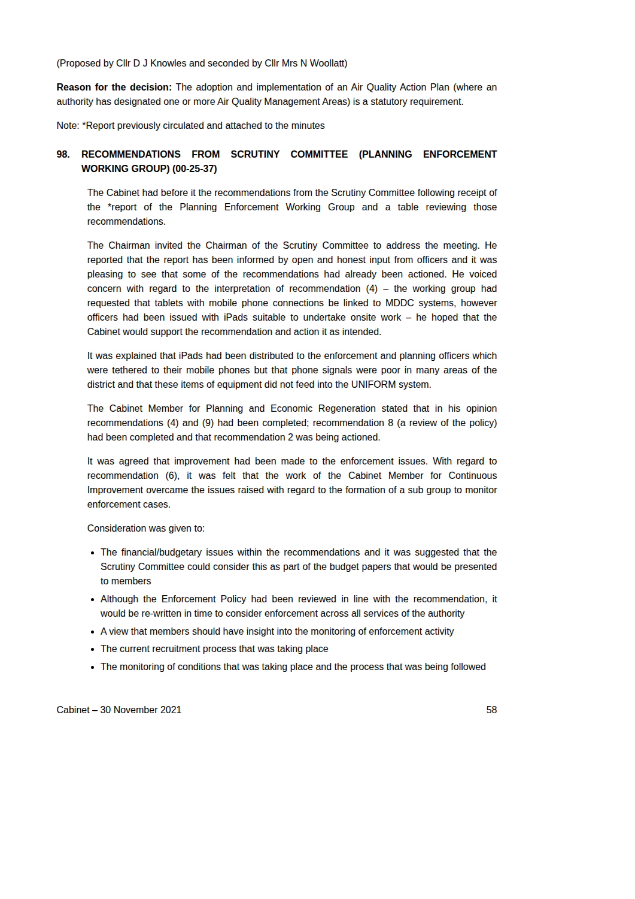(Proposed by Cllr D J Knowles and seconded by Cllr Mrs N Woollatt)
Reason for the decision: The adoption and implementation of an Air Quality Action Plan (where an authority has designated one or more Air Quality Management Areas) is a statutory requirement.
Note: *Report previously circulated and attached to the minutes
98.
RECOMMENDATIONS FROM SCRUTINY COMMITTEE (PLANNING ENFORCEMENT WORKING GROUP) (00-25-37)
The Cabinet had before it the recommendations from the Scrutiny Committee following receipt of the *report of the Planning Enforcement Working Group and a table reviewing those recommendations.
The Chairman invited the Chairman of the Scrutiny Committee to address the meeting. He reported that the report has been informed by open and honest input from officers and it was pleasing to see that some of the recommendations had already been actioned. He voiced concern with regard to the interpretation of recommendation (4) – the working group had requested that tablets with mobile phone connections be linked to MDDC systems, however officers had been issued with iPads suitable to undertake onsite work – he hoped that the Cabinet would support the recommendation and action it as intended.
It was explained that iPads had been distributed to the enforcement and planning officers which were tethered to their mobile phones but that phone signals were poor in many areas of the district and that these items of equipment did not feed into the UNIFORM system.
The Cabinet Member for Planning and Economic Regeneration stated that in his opinion recommendations (4) and (9) had been completed; recommendation 8 (a review of the policy) had been completed and that recommendation 2 was being actioned.
It was agreed that improvement had been made to the enforcement issues. With regard to recommendation (6), it was felt that the work of the Cabinet Member for Continuous Improvement overcame the issues raised with regard to the formation of a sub group to monitor enforcement cases.
Consideration was given to:
The financial/budgetary issues within the recommendations and it was suggested that the Scrutiny Committee could consider this as part of the budget papers that would be presented to members
Although the Enforcement Policy had been reviewed in line with the recommendation, it would be re-written in time to consider enforcement across all services of the authority
A view that members should have insight into the monitoring of enforcement activity
The current recruitment process that was taking place
The monitoring of conditions that was taking place and the process that was being followed
Cabinet – 30 November 2021 58